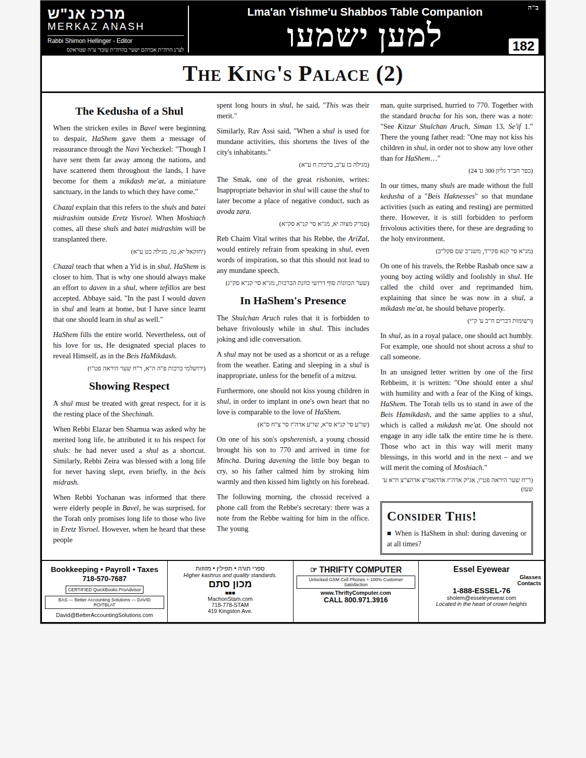ב"ה
מרכז אנ"ש
MERKAZ ANASH
Rabbi Shimon Hellinger - Editor
לע"נ הרה"ת אברהם ישעי' בהרה"ת עובד' ע"ה שטראקס
Lma'an Yishme'u Shabbos Table Companion
למען ישמעו
182
The King's Palace (2)
The Kedusha of a Shul
When the stricken exiles in Bavel were beginning to despair, HaShem gave them a message of reassurance through the Navi Yechezkel: "Though I have sent them far away among the nations, and have scattered them throughout the lands, I have become for them a mikdash me'at, a miniature sanctuary, in the lands to which they have come."
Chazal explain that this refers to the shuls and batei midrashim outside Eretz Yisroel. When Moshiach comes, all these shuls and batei midrashim will be transplanted there.
(יחזקאל יא, טז, מגילה כט ע"א)
Chazal teach that when a Yid is in shul, HaShem is closer to him. That is why one should always make an effort to daven in a shul, where tefillos are best accepted. Abbaye said, "In the past I would daven in shul and learn at home, but I have since learnt that one should learn in shul as well."
HaShem fills the entire world. Nevertheless, out of his love for us, He designated special places to reveal Himself, as in the Beis HaMikdash.
(ירושלמי ברכות פ"ה ה"א, ר"ח שער היראה פט"ו)
Showing Respect
A shul must be treated with great respect, for it is the resting place of the Shechinah.
When Rebbi Elazar ben Shamua was asked why he merited long life, he attributed it to his respect for shuls: he had never used a shul as a shortcut. Similarly, Rebbi Zeira was blessed with a long life for never having slept, even briefly, in the beis midrash.
When Rebbi Yochanan was informed that there were elderly people in Bavel, he was surprised, for the Torah only promises long life to those who live in Eretz Yisroel. However, when he heard that these people
spent long hours in shul, he said, "This was their merit."
Similarly, Rav Assi said, "When a shul is used for mundane activities, this shortens the lives of the city's inhabitants."
(מגילה כז ע"ב, ברכות ח ע"א)
The Smak, one of the great rishonim, writes: Inappropriate behavior in shul will cause the shul to later become a place of negative conduct, such as avoda zara.
(סמ"ק מצוה יא, מג"א סי' קנ"א סק"א)
Reb Chaim Vital writes that his Rebbe, the AriZal, would entirely refrain from speaking in shul, even words of inspiration, so that this should not lead to any mundane speech.
(שער הכוונות סוף דרושי כוונת הברכות, מג"א סי' קנ"א סק"ג)
In HaShem's Presence
The Shulchan Aruch rules that it is forbidden to behave frivolously while in shul. This includes joking and idle conversation.
A shul may not be used as a shortcut or as a refuge from the weather. Eating and sleeping in a shul is inappropriate, unless for the benefit of a mitzva.
Furthermore, one should not kiss young children in shul, in order to implant in one's own heart that no love is comparable to the love of HaShem.
(שו"ע סי' קנ"א ס"א, שו"ע אדה"ז סי' צ"ח ס"א)
On one of his son's opsherenish, a young chossid brought his son to 770 and arrived in time for Mincha. During davening the little boy began to cry, so his father calmed him by stroking him warmly and then kissed him lightly on his forehead.
The following morning, the chossid received a phone call from the Rebbe's secretary: there was a note from the Rebbe waiting for him in the office. The young
man, quite surprised, hurried to 770. Together with the standard bracha for his son, there was a note: "See Kitzur Shulchan Aruch, Siman 13, Se'if 1." There the young father read: "One may not kiss his children in shul, in order not to show any love other than for HaShem…"
(כפר חב"ד גליון 300 ע' 24)
In our times, many shuls are made without the full kedusha of a "Beis Haknesses" so that mundane activities (such as eating and resting) are permitted there. However, it is still forbidden to perform frivolous activities there, for these are degrading to the holy environment.
(מג"א סי' קנא סקי"ד, משנ"ב שם סקל"ב)
On one of his travels, the Rebbe Rashab once saw a young boy acting wildly and foolishly in shul. He called the child over and reprimanded him, explaining that since he was now in a shul, a mikdash me'at, he should behave properly.
(רשימות דברים ח"ב ע' ק"י)
In shul, as in a royal palace, one should act humbly. For example, one should not shout across a shul to call someone.
In an unsigned letter written by one of the first Rebbeim, it is written: "One should enter a shul with humility and with a fear of the King of kings, HaShem. The Torah tells us to stand in awe of the Beis Hamikdash, and the same applies to a shul, which is called a mikdash me'at. One should not engage in any idle talk the entire time he is there. Those who act in this way will merit many blessings, in this world and in the next – and we will merit the coming of Moshiach."
(ר"ח שער היראה פט"ו, אג"ק אדה"ז אדהאמ"צ אדהצ"צ ח"א ע' שעז)
Consider This!
When is HaShem in shul: during davening or at all times?
Bookkeeping • Payroll • Taxes
718-570-7687
CERTIFIED QuickBooks ProAdvisor BAS — Better Accounting Solutions — DAVID ROITBLAT
David@BetterAccountingSolutions.com
ספרי תורה • תפילין • מזוזות
Higher kashrus and quality standards.
מכון סתם
■■■
MachonStam.com
718-778-STAM
419 Kingston Ave.
☞ THRIFTY COMPUTER
Unlocked GSM Cell Phones + 100% Customer Satisfaction
www.ThriftyComputer.com
CALL 800.971.3916
Essel Eyewear
Glasses
Contacts
1-888-ESSEL-76
sholem@esseleyewear.com
Located in the heart of crown heights